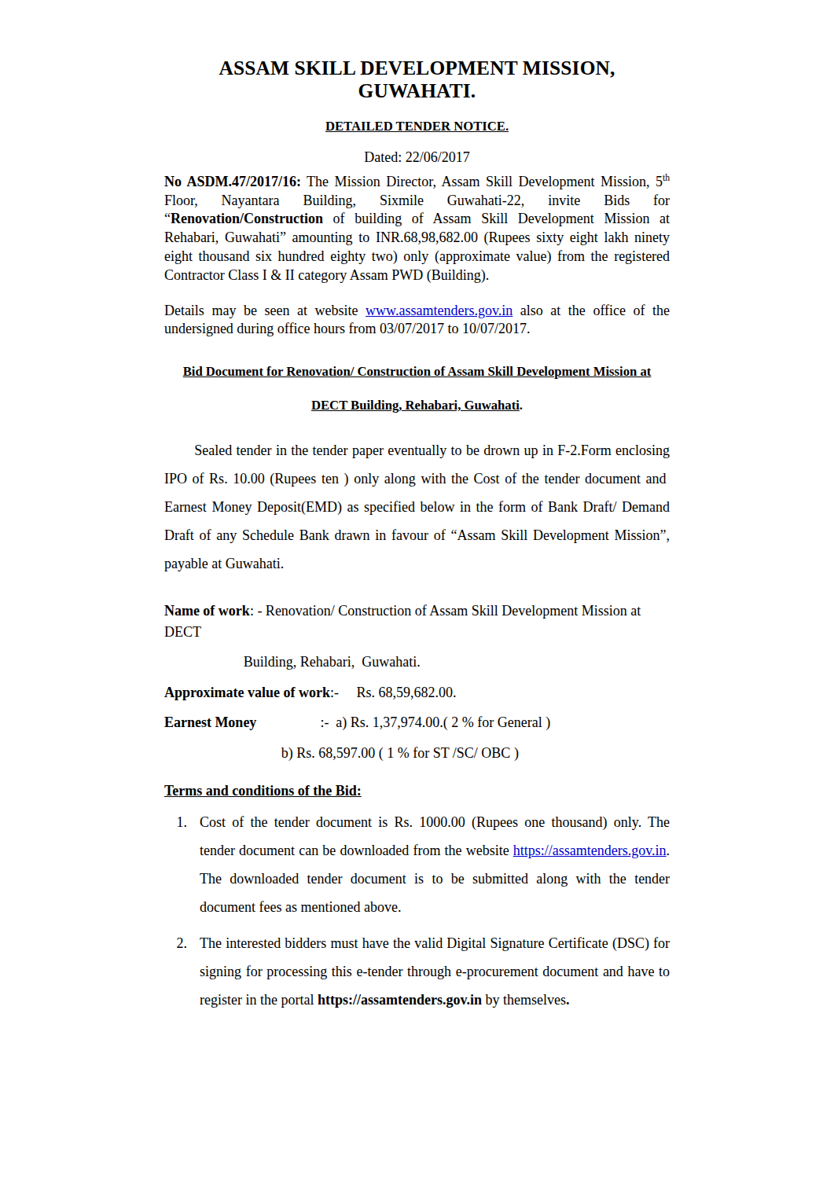ASSAM SKILL DEVELOPMENT MISSION, GUWAHATI.
DETAILED TENDER NOTICE.
Dated: 22/06/2017
No ASDM.47/2017/16: The Mission Director, Assam Skill Development Mission, 5th Floor, Nayantara Building, Sixmile Guwahati-22, invite Bids for “Renovation/Construction of building of Assam Skill Development Mission at Rehabari, Guwahati” amounting to INR.68,98,682.00 (Rupees sixty eight lakh ninety eight thousand six hundred eighty two) only (approximate value) from the registered Contractor Class I & II category Assam PWD (Building).
Details may be seen at website www.assamtenders.gov.in also at the office of the undersigned during office hours from 03/07/2017 to 10/07/2017.
Bid Document for Renovation/ Construction of Assam Skill Development Mission at
DECT Building, Rehabari, Guwahati.
Sealed tender in the tender paper eventually to be drown up in F-2.Form enclosing IPO of Rs. 10.00 (Rupees ten ) only along with the Cost of the tender document and Earnest Money Deposit(EMD) as specified below in the form of Bank Draft/ Demand Draft of any Schedule Bank drawn in favour of “Assam Skill Development Mission”, payable at Guwahati.
Name of work: - Renovation/ Construction of Assam Skill Development Mission at DECT
Building, Rehabari, Guwahati.
Approximate value of work:- Rs. 68,59,682.00.
Earnest Money :- a) Rs. 1,37,974.00.( 2 % for General )
b) Rs. 68,597.00 ( 1 % for ST /SC/ OBC )
Terms and conditions of the Bid:
Cost of the tender document is Rs. 1000.00 (Rupees one thousand) only. The tender document can be downloaded from the website https://assamtenders.gov.in. The downloaded tender document is to be submitted along with the tender document fees as mentioned above.
The interested bidders must have the valid Digital Signature Certificate (DSC) for signing for processing this e-tender through e-procurement document and have to register in the portal https://assamtenders.gov.in by themselves.